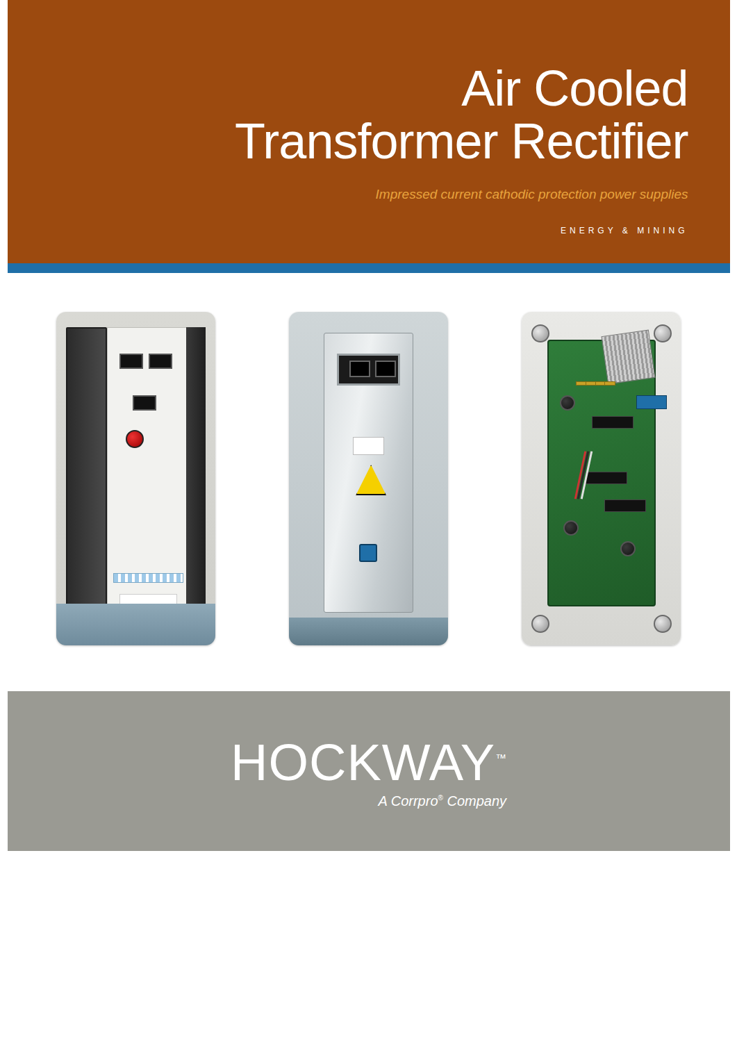Air CooledTransformer Rectifier
Impressed current cathodic protection power supplies
Energy & Mining
HOCKWAY™ A Corrpro® Company